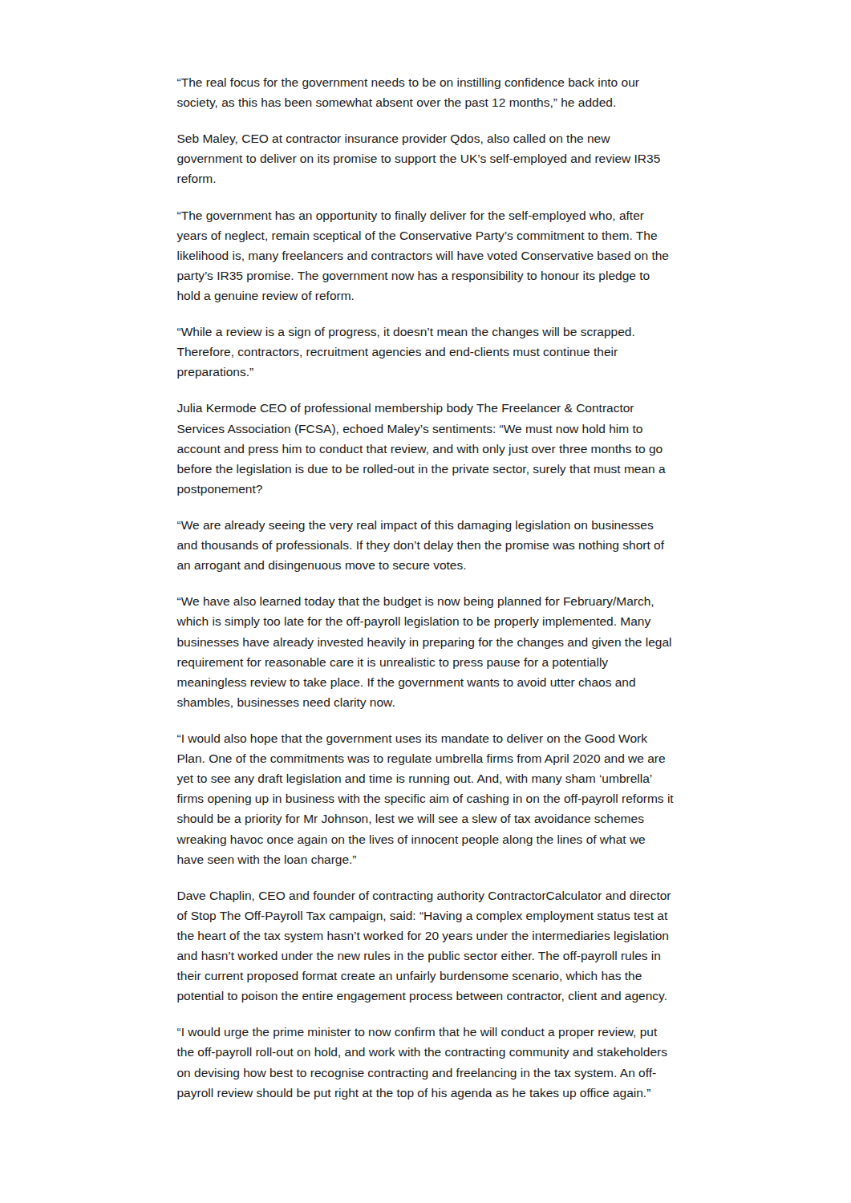“The real focus for the government needs to be on instilling confidence back into our society, as this has been somewhat absent over the past 12 months,” he added.
Seb Maley, CEO at contractor insurance provider Qdos, also called on the new government to deliver on its promise to support the UK’s self-employed and review IR35 reform.
“The government has an opportunity to finally deliver for the self-employed who, after years of neglect, remain sceptical of the Conservative Party’s commitment to them. The likelihood is, many freelancers and contractors will have voted Conservative based on the party’s IR35 promise. The government now has a responsibility to honour its pledge to hold a genuine review of reform.
“While a review is a sign of progress, it doesn’t mean the changes will be scrapped. Therefore, contractors, recruitment agencies and end-clients must continue their preparations.”
Julia Kermode CEO of professional membership body The Freelancer & Contractor Services Association (FCSA), echoed Maley’s sentiments: “We must now hold him to account and press him to conduct that review, and with only just over three months to go before the legislation is due to be rolled-out in the private sector, surely that must mean a postponement?
“We are already seeing the very real impact of this damaging legislation on businesses and thousands of professionals. If they don’t delay then the promise was nothing short of an arrogant and disingenuous move to secure votes.
“We have also learned today that the budget is now being planned for February/March, which is simply too late for the off-payroll legislation to be properly implemented. Many businesses have already invested heavily in preparing for the changes and given the legal requirement for reasonable care it is unrealistic to press pause for a potentially meaningless review to take place. If the government wants to avoid utter chaos and shambles, businesses need clarity now.
“I would also hope that the government uses its mandate to deliver on the Good Work Plan. One of the commitments was to regulate umbrella firms from April 2020 and we are yet to see any draft legislation and time is running out. And, with many sham ‘umbrella’ firms opening up in business with the specific aim of cashing in on the off-payroll reforms it should be a priority for Mr Johnson, lest we will see a slew of tax avoidance schemes wreaking havoc once again on the lives of innocent people along the lines of what we have seen with the loan charge.”
Dave Chaplin, CEO and founder of contracting authority ContractorCalculator and director of Stop The Off-Payroll Tax campaign, said: “Having a complex employment status test at the heart of the tax system hasn’t worked for 20 years under the intermediaries legislation and hasn’t worked under the new rules in the public sector either. The off-payroll rules in their current proposed format create an unfairly burdensome scenario, which has the potential to poison the entire engagement process between contractor, client and agency.
“I would urge the prime minister to now confirm that he will conduct a proper review, put the off-payroll roll-out on hold, and work with the contracting community and stakeholders on devising how best to recognise contracting and freelancing in the tax system. An off-payroll review should be put right at the top of his agenda as he takes up office again.”